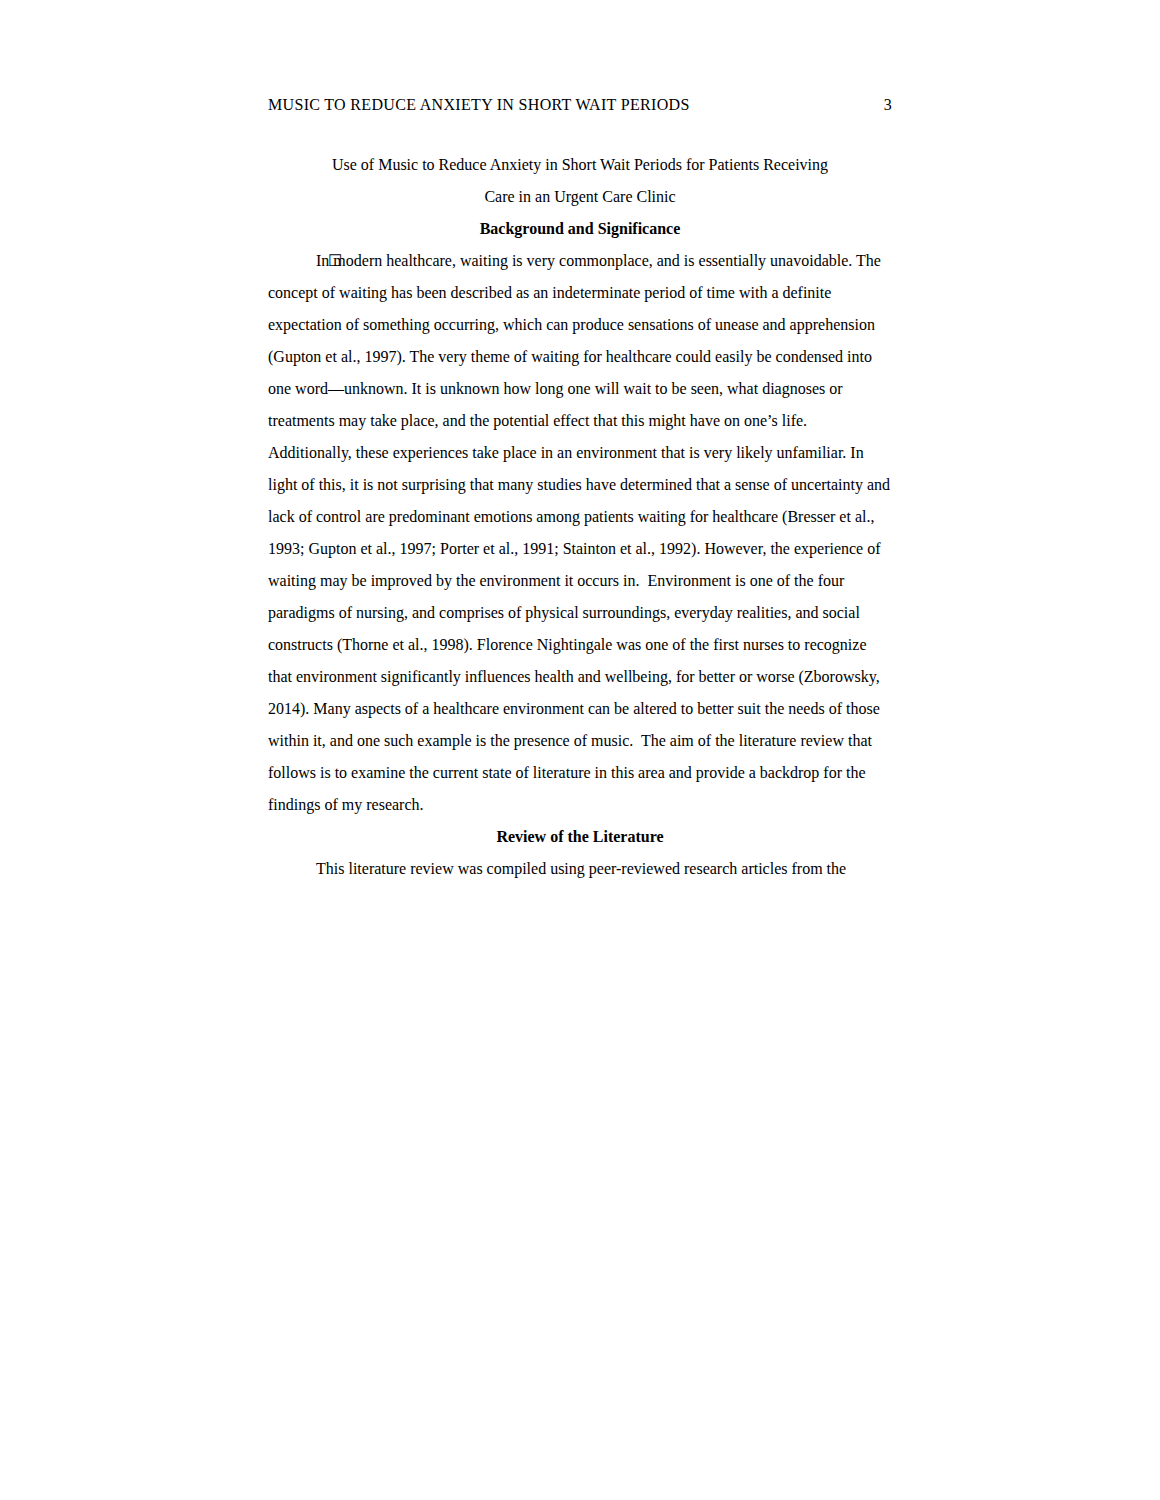Music to Reduce Anxiety in Short Wait Periods 3
Use of Music to Reduce Anxiety in Short Wait Periods for Patients Receiving Care in an Urgent Care Clinic
Background and Significance
☐
In modern healthcare, waiting is very commonplace, and is essentially unavoidable. The concept of waiting has been described as an indeterminate period of time with a definite expectation of something occurring, which can produce sensations of unease and apprehension (Gupton et al., 1997). The very theme of waiting for healthcare could easily be condensed into one word—unknown. It is unknown how long one will wait to be seen, what diagnoses or treatments may take place, and the potential effect that this might have on one’s life. Additionally, these experiences take place in an environment that is very likely unfamiliar. In light of this, it is not surprising that many studies have determined that a sense of uncertainty and lack of control are predominant emotions among patients waiting for healthcare (Bresser et al., 1993; Gupton et al., 1997; Porter et al., 1991; Stainton et al., 1992). However, the experience of waiting may be improved by the environment it occurs in. Environment is one of the four paradigms of nursing, and comprises of physical surroundings, everyday realities, and social constructs (Thorne et al., 1998). Florence Nightingale was one of the first nurses to recognize that environment significantly influences health and wellbeing, for better or worse (Zborowsky, 2014). Many aspects of a healthcare environment can be altered to better suit the needs of those within it, and one such example is the presence of music. The aim of the literature review that follows is to examine the current state of literature in this area and provide a backdrop for the findings of my research.
Review of the Literature
This literature review was compiled using peer-reviewed research articles from the